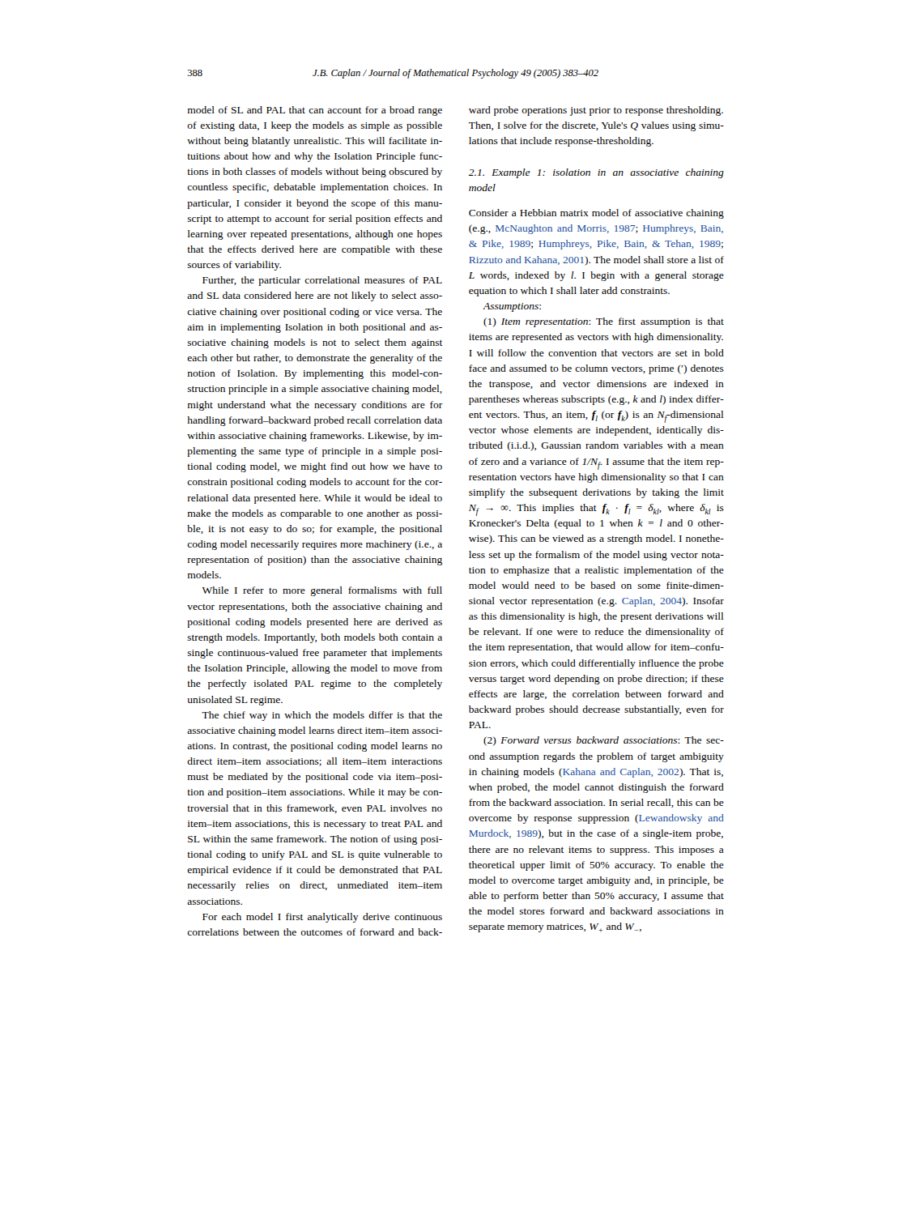388
J.B. Caplan / Journal of Mathematical Psychology 49 (2005) 383–402
model of SL and PAL that can account for a broad range of existing data, I keep the models as simple as possible without being blatantly unrealistic. This will facilitate intuitions about how and why the Isolation Principle functions in both classes of models without being obscured by countless specific, debatable implementation choices. In particular, I consider it beyond the scope of this manuscript to attempt to account for serial position effects and learning over repeated presentations, although one hopes that the effects derived here are compatible with these sources of variability.
Further, the particular correlational measures of PAL and SL data considered here are not likely to select associative chaining over positional coding or vice versa. The aim in implementing Isolation in both positional and associative chaining models is not to select them against each other but rather, to demonstrate the generality of the notion of Isolation. By implementing this model-construction principle in a simple associative chaining model, might understand what the necessary conditions are for handling forward–backward probed recall correlation data within associative chaining frameworks. Likewise, by implementing the same type of principle in a simple positional coding model, we might find out how we have to constrain positional coding models to account for the correlational data presented here. While it would be ideal to make the models as comparable to one another as possible, it is not easy to do so; for example, the positional coding model necessarily requires more machinery (i.e., a representation of position) than the associative chaining models.
While I refer to more general formalisms with full vector representations, both the associative chaining and positional coding models presented here are derived as strength models. Importantly, both models both contain a single continuous-valued free parameter that implements the Isolation Principle, allowing the model to move from the perfectly isolated PAL regime to the completely unisolated SL regime.
The chief way in which the models differ is that the associative chaining model learns direct item–item associations. In contrast, the positional coding model learns no direct item–item associations; all item–item interactions must be mediated by the positional code via item–position and position–item associations. While it may be controversial that in this framework, even PAL involves no item–item associations, this is necessary to treat PAL and SL within the same framework. The notion of using positional coding to unify PAL and SL is quite vulnerable to empirical evidence if it could be demonstrated that PAL necessarily relies on direct, unmediated item–item associations.
For each model I first analytically derive continuous correlations between the outcomes of forward and backward probe operations just prior to response thresholding. Then, I solve for the discrete, Yule's Q values using simulations that include response-thresholding.
2.1. Example 1: isolation in an associative chaining model
Consider a Hebbian matrix model of associative chaining (e.g., McNaughton and Morris, 1987; Humphreys, Bain, & Pike, 1989; Humphreys, Pike, Bain, & Tehan, 1989; Rizzuto and Kahana, 2001). The model shall store a list of L words, indexed by l. I begin with a general storage equation to which I shall later add constraints.
Assumptions:
(1) Item representation: The first assumption is that items are represented as vectors with high dimensionality. I will follow the convention that vectors are set in bold face and assumed to be column vectors, prime (′) denotes the transpose, and vector dimensions are indexed in parentheses whereas subscripts (e.g., k and l) index different vectors. Thus, an item, fl (or fk) is an Nf-dimensional vector whose elements are independent, identically distributed (i.i.d.), Gaussian random variables with a mean of zero and a variance of 1/Nf. I assume that the item representation vectors have high dimensionality so that I can simplify the subsequent derivations by taking the limit Nf → ∞. This implies that fk · fl = δkl, where δkl is Kronecker's Delta (equal to 1 when k = l and 0 otherwise). This can be viewed as a strength model. I nonetheless set up the formalism of the model using vector notation to emphasize that a realistic implementation of the model would need to be based on some finite-dimensional vector representation (e.g. Caplan, 2004). Insofar as this dimensionality is high, the present derivations will be relevant. If one were to reduce the dimensionality of the item representation, that would allow for item–confusion errors, which could differentially influence the probe versus target word depending on probe direction; if these effects are large, the correlation between forward and backward probes should decrease substantially, even for PAL.
(2) Forward versus backward associations: The second assumption regards the problem of target ambiguity in chaining models (Kahana and Caplan, 2002). That is, when probed, the model cannot distinguish the forward from the backward association. In serial recall, this can be overcome by response suppression (Lewandowsky and Murdock, 1989), but in the case of a single-item probe, there are no relevant items to suppress. This imposes a theoretical upper limit of 50% accuracy. To enable the model to overcome target ambiguity and, in principle, be able to perform better than 50% accuracy, I assume that the model stores forward and backward associations in separate memory matrices, W+ and W−,